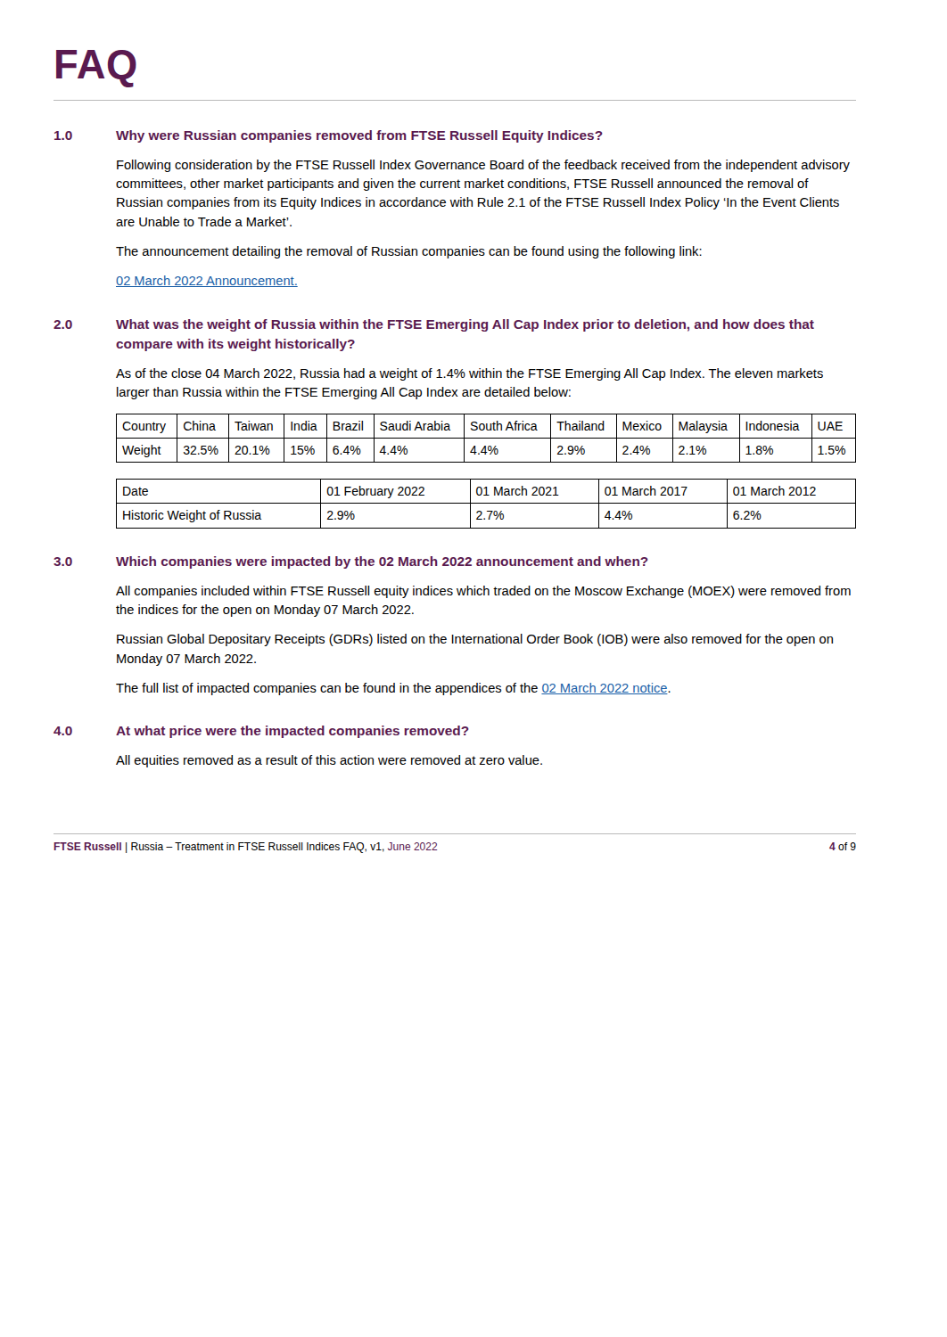FAQ
1.0
Why were Russian companies removed from FTSE Russell Equity Indices?
Following consideration by the FTSE Russell Index Governance Board of the feedback received from the independent advisory committees, other market participants and given the current market conditions, FTSE Russell announced the removal of Russian companies from its Equity Indices in accordance with Rule 2.1 of the FTSE Russell Index Policy ‘In the Event Clients are Unable to Trade a Market’.
The announcement detailing the removal of Russian companies can be found using the following link:
02 March 2022 Announcement.
2.0
What was the weight of Russia within the FTSE Emerging All Cap Index prior to deletion, and how does that compare with its weight historically?
As of the close 04 March 2022, Russia had a weight of 1.4% within the FTSE Emerging All Cap Index. The eleven markets larger than Russia within the FTSE Emerging All Cap Index are detailed below:
| Country | China | Taiwan | India | Brazil | Saudi Arabia | South Africa | Thailand | Mexico | Malaysia | Indonesia | UAE |
| Weight | 32.5% | 20.1% | 15% | 6.4% | 4.4% | 4.4% | 2.9% | 2.4% | 2.1% | 1.8% | 1.5% |
| Date | 01 February 2022 | 01 March 2021 | 01 March 2017 | 01 March 2012 |
| Historic Weight of Russia | 2.9% | 2.7% | 4.4% | 6.2% |
3.0
Which companies were impacted by the 02 March 2022 announcement and when?
All companies included within FTSE Russell equity indices which traded on the Moscow Exchange (MOEX) were removed from the indices for the open on Monday 07 March 2022.
Russian Global Depositary Receipts (GDRs) listed on the International Order Book (IOB) were also removed for the open on Monday 07 March 2022.
The full list of impacted companies can be found in the appendices of the 02 March 2022 notice.
4.0
At what price were the impacted companies removed?
All equities removed as a result of this action were removed at zero value.
FTSE Russell | Russia – Treatment in FTSE Russell Indices FAQ, v1, June 2022
4 of 9